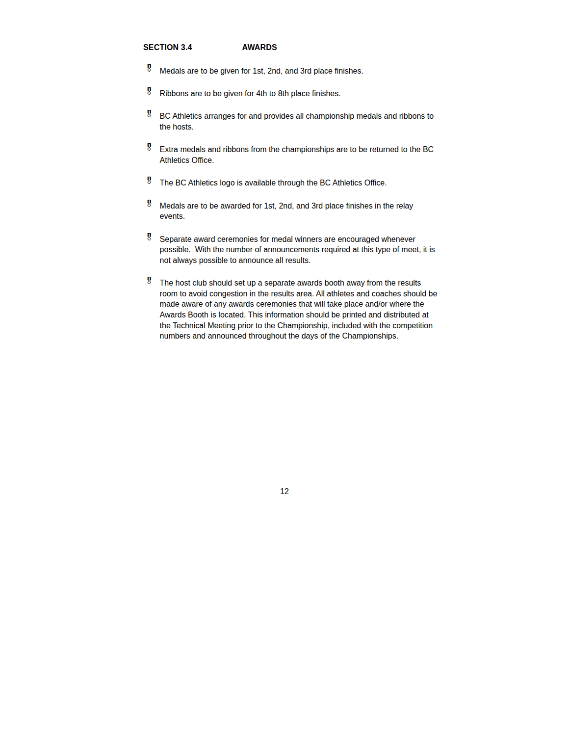SECTION 3.4 AWARDS
Medals are to be given for 1st, 2nd, and 3rd place finishes.
Ribbons are to be given for 4th to 8th place finishes.
BC Athletics arranges for and provides all championship medals and ribbons to the hosts.
Extra medals and ribbons from the championships are to be returned to the BC Athletics Office.
The BC Athletics logo is available through the BC Athletics Office.
Medals are to be awarded for 1st, 2nd, and 3rd place finishes in the relay events.
Separate award ceremonies for medal winners are encouraged whenever possible. With the number of announcements required at this type of meet, it is not always possible to announce all results.
The host club should set up a separate awards booth away from the results room to avoid congestion in the results area. All athletes and coaches should be made aware of any awards ceremonies that will take place and/or where the Awards Booth is located. This information should be printed and distributed at the Technical Meeting prior to the Championship, included with the competition numbers and announced throughout the days of the Championships.
12